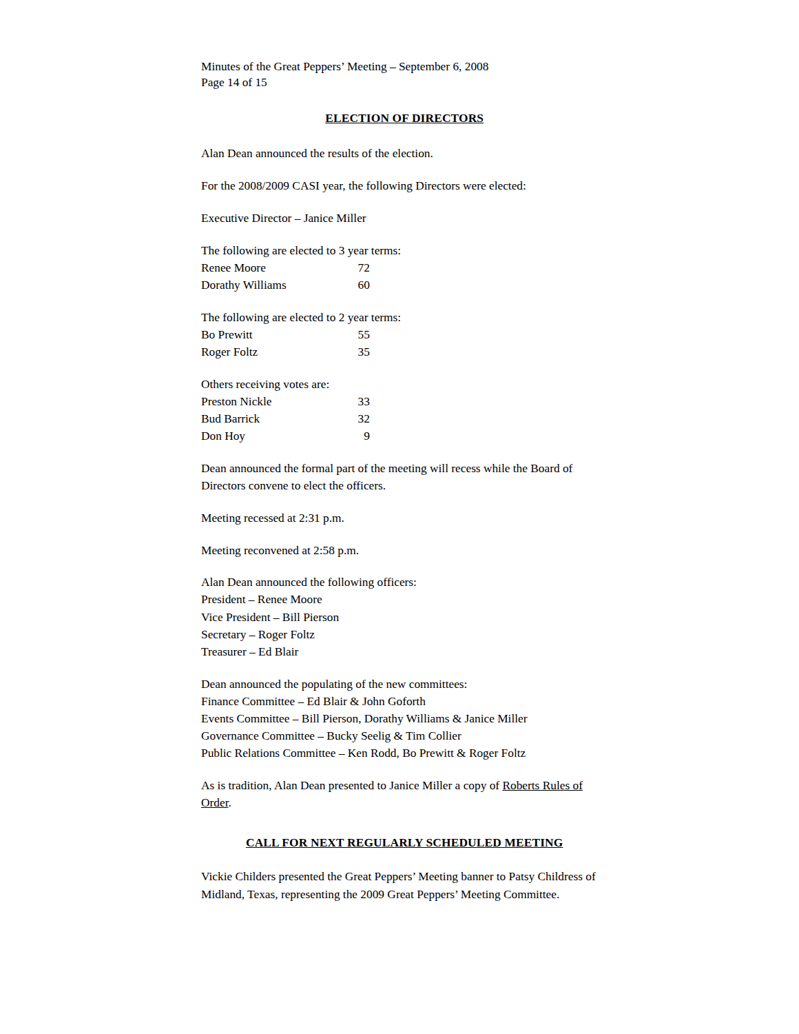Minutes of the Great Peppers’ Meeting – September 6, 2008
Page 14 of 15
ELECTION OF DIRECTORS
Alan Dean announced the results of the election.
For the 2008/2009 CASI year, the following Directors were elected:
Executive Director – Janice Miller
The following are elected to 3 year terms:
Renee Moore 72 Dorathy Williams 60
The following are elected to 2 year terms:
Bo Prewitt 55 Roger Foltz 35
Others receiving votes are:
Preston Nickle 33 Bud Barrick 32 Don Hoy 9
Dean announced the formal part of the meeting will recess while the Board of Directors convene to elect the officers.
Meeting recessed at 2:31 p.m.
Meeting reconvened at 2:58 p.m.
Alan Dean announced the following officers:
President – Renee Moore
Vice President – Bill Pierson
Secretary – Roger Foltz
Treasurer – Ed Blair
Dean announced the populating of the new committees:
Finance Committee – Ed Blair & John Goforth
Events Committee – Bill Pierson, Dorathy Williams & Janice Miller
Governance Committee – Bucky Seelig & Tim Collier
Public Relations Committee – Ken Rodd, Bo Prewitt & Roger Foltz
As is tradition, Alan Dean presented to Janice Miller a copy of Roberts Rules of Order.
CALL FOR NEXT REGULARLY SCHEDULED MEETING
Vickie Childers presented the Great Peppers’ Meeting banner to Patsy Childress of Midland, Texas, representing the 2009 Great Peppers’ Meeting Committee.